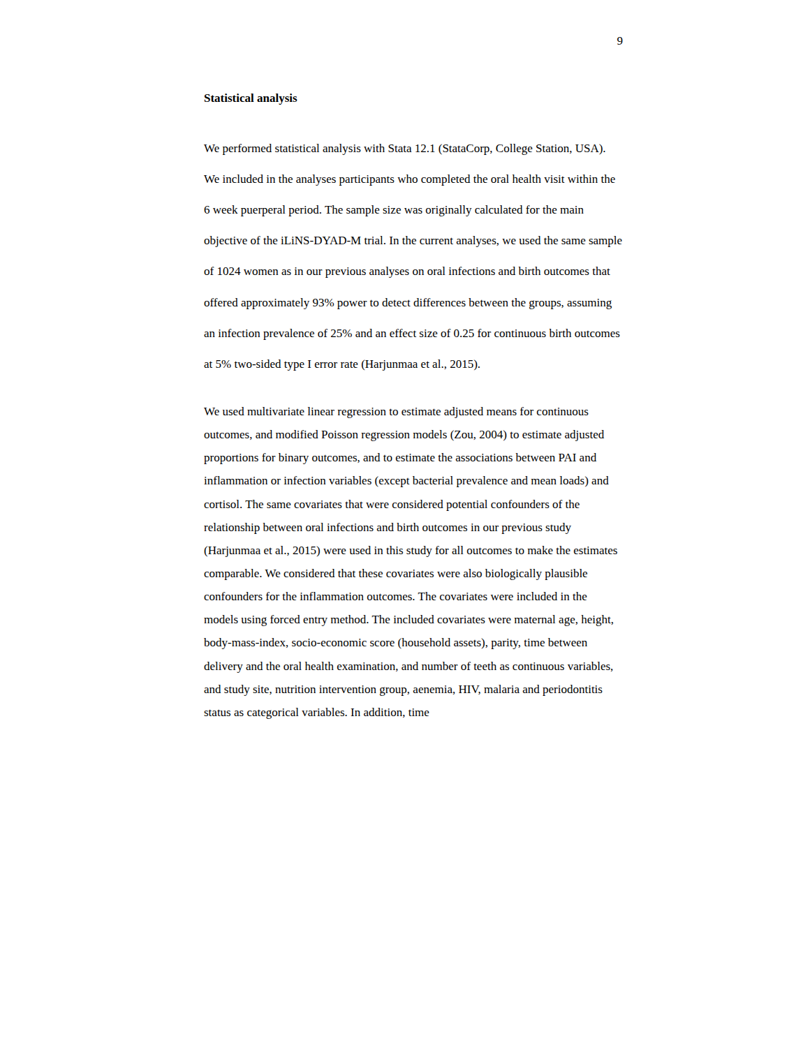9
Statistical analysis
We performed statistical analysis with Stata 12.1 (StataCorp, College Station, USA). We included in the analyses participants who completed the oral health visit within the 6 week puerperal period. The sample size was originally calculated for the main objective of the iLiNS-DYAD-M trial. In the current analyses, we used the same sample of 1024 women as in our previous analyses on oral infections and birth outcomes that offered approximately 93% power to detect differences between the groups, assuming an infection prevalence of 25% and an effect size of 0.25 for continuous birth outcomes at 5% two-sided type I error rate (Harjunmaa et al., 2015).
We used multivariate linear regression to estimate adjusted means for continuous outcomes, and modified Poisson regression models (Zou, 2004) to estimate adjusted proportions for binary outcomes, and to estimate the associations between PAI and inflammation or infection variables (except bacterial prevalence and mean loads) and cortisol. The same covariates that were considered potential confounders of the relationship between oral infections and birth outcomes in our previous study (Harjunmaa et al., 2015) were used in this study for all outcomes to make the estimates comparable. We considered that these covariates were also biologically plausible confounders for the inflammation outcomes. The covariates were included in the models using forced entry method. The included covariates were maternal age, height, body-mass-index, socio-economic score (household assets), parity, time between delivery and the oral health examination, and number of teeth as continuous variables, and study site, nutrition intervention group, aenemia, HIV, malaria and periodontitis status as categorical variables. In addition, time